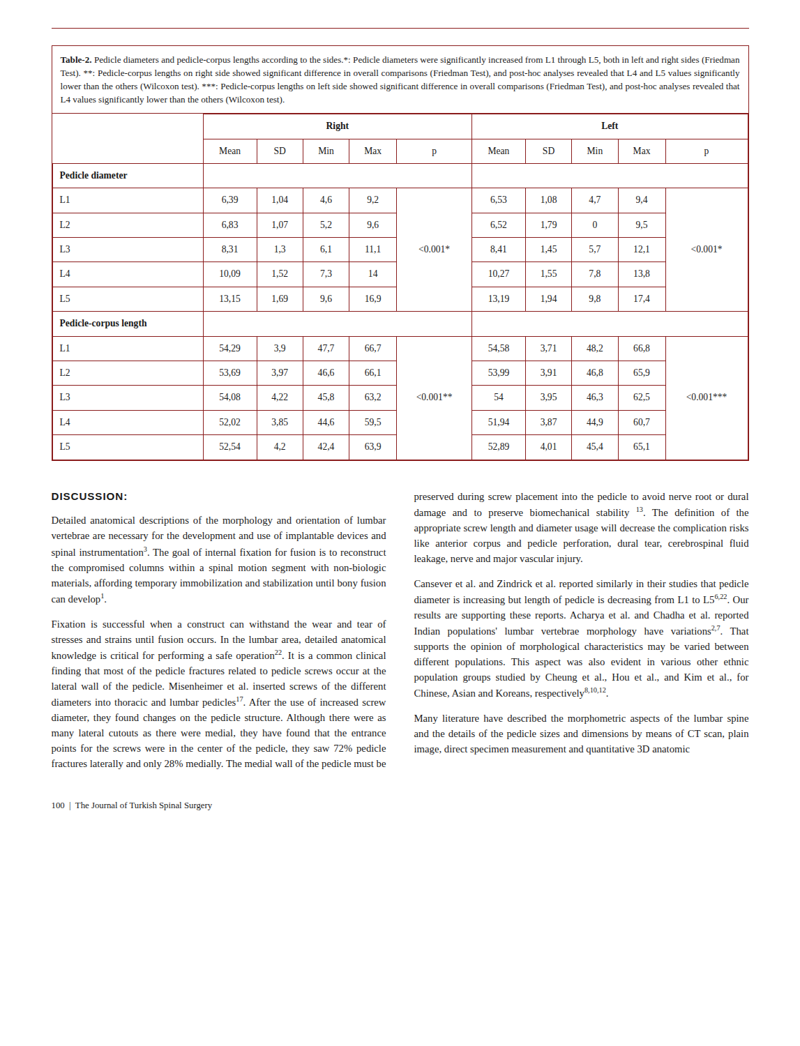Table-2. Pedicle diameters and pedicle-corpus lengths according to the sides.*: Pedicle diameters were significantly increased from L1 through L5, both in left and right sides (Friedman Test). **: Pedicle-corpus lengths on right side showed significant difference in overall comparisons (Friedman Test), and post-hoc analyses revealed that L4 and L5 values significantly lower than the others (Wilcoxon test). ***: Pedicle-corpus lengths on left side showed significant difference in overall comparisons (Friedman Test), and post-hoc analyses revealed that L4 values significantly lower than the others (Wilcoxon test).
| | Right | Left |
| --- | --- | --- |
| Mean | SD | Min | Max | p | Mean | SD | Min | Max | p |
| Pedicle diameter | | |
| L1 | 6,39 | 1,04 | 4,6 | 9,2 | <0.001* | 6,53 | 1,08 | 4,7 | 9,4 | <0.001* |
| L2 | 6,83 | 1,07 | 5,2 | 9,6 | 6,52 | 1,79 | 0 | 9,5 |
| L3 | 8,31 | 1,3 | 6,1 | 11,1 | 8,41 | 1,45 | 5,7 | 12,1 |
| L4 | 10,09 | 1,52 | 7,3 | 14 | 10,27 | 1,55 | 7,8 | 13,8 |
| L5 | 13,15 | 1,69 | 9,6 | 16,9 | 13,19 | 1,94 | 9,8 | 17,4 |
| Pedicle-corpus length | | |
| L1 | 54,29 | 3,9 | 47,7 | 66,7 | <0.001** | 54,58 | 3,71 | 48,2 | 66,8 | <0.001*** |
| L2 | 53,69 | 3,97 | 46,6 | 66,1 | 53,99 | 3,91 | 46,8 | 65,9 |
| L3 | 54,08 | 4,22 | 45,8 | 63,2 | 54 | 3,95 | 46,3 | 62,5 |
| L4 | 52,02 | 3,85 | 44,6 | 59,5 | 51,94 | 3,87 | 44,9 | 60,7 |
| L5 | 52,54 | 4,2 | 42,4 | 63,9 | 52,89 | 4,01 | 45,4 | 65,1 |
DISCUSSION:
Detailed anatomical descriptions of the morphology and orientation of lumbar vertebrae are necessary for the development and use of implantable devices and spinal instrumentation3. The goal of internal fixation for fusion is to reconstruct the compromised columns within a spinal motion segment with non-biologic materials, affording temporary immobilization and stabilization until bony fusion can develop1.
Fixation is successful when a construct can withstand the wear and tear of stresses and strains until fusion occurs. In the lumbar area, detailed anatomical knowledge is critical for performing a safe operation22. It is a common clinical finding that most of the pedicle fractures related to pedicle screws occur at the lateral wall of the pedicle. Misenheimer et al. inserted screws of the different diameters into thoracic and lumbar pedicles17. After the use of increased screw diameter, they found changes on the pedicle structure. Although there were as many lateral cutouts as there were medial, they have found that the entrance points for the screws were in the center of the pedicle, they saw 72% pedicle fractures laterally and only 28% medially. The medial wall of the pedicle must be preserved during screw placement into the pedicle to avoid nerve root or dural damage and to preserve biomechanical stability 13. The definition of the appropriate screw length and diameter usage will decrease the complication risks like anterior corpus and pedicle perforation, dural tear, cerebrospinal fluid leakage, nerve and major vascular injury.
Cansever et al. and Zindrick et al. reported similarly in their studies that pedicle diameter is increasing but length of pedicle is decreasing from L1 to L56,22. Our results are supporting these reports. Acharya et al. and Chadha et al. reported Indian populations' lumbar vertebrae morphology have variations2,7. That supports the opinion of morphological characteristics may be varied between different populations. This aspect was also evident in various other ethnic population groups studied by Cheung et al., Hou et al., and Kim et al., for Chinese, Asian and Koreans, respectively8,10,12.
Many literature have described the morphometric aspects of the lumbar spine and the details of the pedicle sizes and dimensions by means of CT scan, plain image, direct specimen measurement and quantitative 3D anatomic
100 | The Journal of Turkish Spinal Surgery